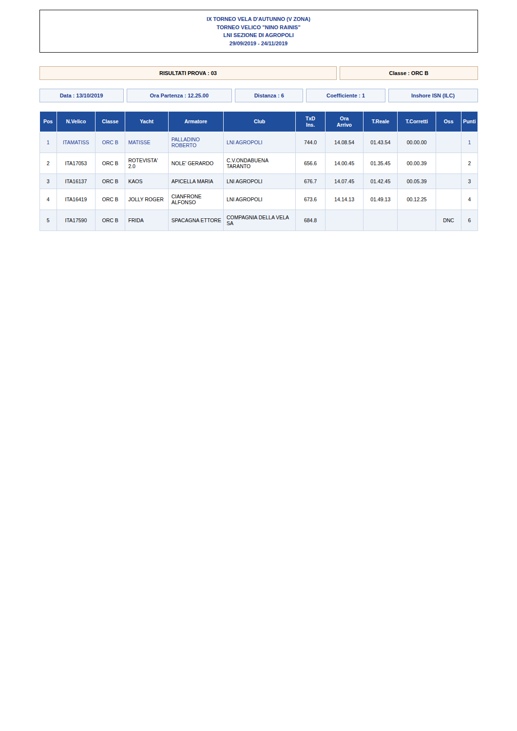IX TORNEO VELA D'AUTUNNO (V ZONA)
TORNEO VELICO "NINO RAINIS"
LNI SEZIONE DI AGROPOLI
29/09/2019 - 24/11/2019
RISULTATI PROVA : 03
Classe : ORC B
Data : 13/10/2019
Ora Partenza : 12.25.00
Distanza : 6
Coefficiente : 1
Inshore ISN (ILC)
| Pos | N.Velico | Classe | Yacht | Armatore | Club | TxD Ins. | Ora Arrivo | T.Reale | T.Corretti | Oss | Punti |
| --- | --- | --- | --- | --- | --- | --- | --- | --- | --- | --- | --- |
| 1 | ITAMATISS | ORC B | MATISSE | PALLADINO ROBERTO | LNI AGROPOLI | 744.0 | 14.08.54 | 01.43.54 | 00.00.00 | | 1 |
| 2 | ITA17053 | ORC B | ROTEVISTA' 2.0 | NOLE' GERARDO | C.V.ONDABUENA TARANTO | 656.6 | 14.00.45 | 01.35.45 | 00.00.39 | | 2 |
| 3 | ITA16137 | ORC B | KAOS | APICELLA MARIA | LNI AGROPOLI | 676.7 | 14.07.45 | 01.42.45 | 00.05.39 | | 3 |
| 4 | ITA16419 | ORC B | JOLLY ROGER | CIANFRONE ALFONSO | LNI AGROPOLI | 673.6 | 14.14.13 | 01.49.13 | 00.12.25 | | 4 |
| 5 | ITA17590 | ORC B | FRIDA | SPACAGNA ETTORE | COMPAGNIA DELLA VELA SA | 684.8 | | | | DNC | 6 |